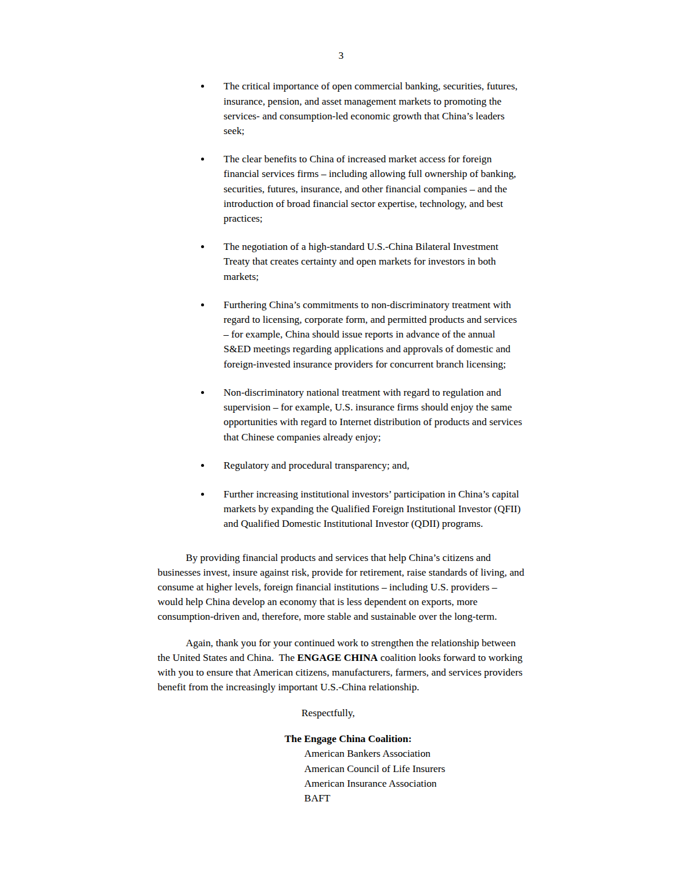3
The critical importance of open commercial banking, securities, futures, insurance, pension, and asset management markets to promoting the services- and consumption-led economic growth that China’s leaders seek;
The clear benefits to China of increased market access for foreign financial services firms – including allowing full ownership of banking, securities, futures, insurance, and other financial companies – and the introduction of broad financial sector expertise, technology, and best practices;
The negotiation of a high-standard U.S.-China Bilateral Investment Treaty that creates certainty and open markets for investors in both markets;
Furthering China’s commitments to non-discriminatory treatment with regard to licensing, corporate form, and permitted products and services – for example, China should issue reports in advance of the annual S&ED meetings regarding applications and approvals of domestic and foreign-invested insurance providers for concurrent branch licensing;
Non-discriminatory national treatment with regard to regulation and supervision – for example, U.S. insurance firms should enjoy the same opportunities with regard to Internet distribution of products and services that Chinese companies already enjoy;
Regulatory and procedural transparency; and,
Further increasing institutional investors’ participation in China’s capital markets by expanding the Qualified Foreign Institutional Investor (QFII) and Qualified Domestic Institutional Investor (QDII) programs.
By providing financial products and services that help China’s citizens and businesses invest, insure against risk, provide for retirement, raise standards of living, and consume at higher levels, foreign financial institutions – including U.S. providers – would help China develop an economy that is less dependent on exports, more consumption-driven and, therefore, more stable and sustainable over the long-term.
Again, thank you for your continued work to strengthen the relationship between the United States and China. The ENGAGE CHINA coalition looks forward to working with you to ensure that American citizens, manufacturers, farmers, and services providers benefit from the increasingly important U.S.-China relationship.
Respectfully,
The Engage China Coalition:
American Bankers Association
American Council of Life Insurers
American Insurance Association
BAFT